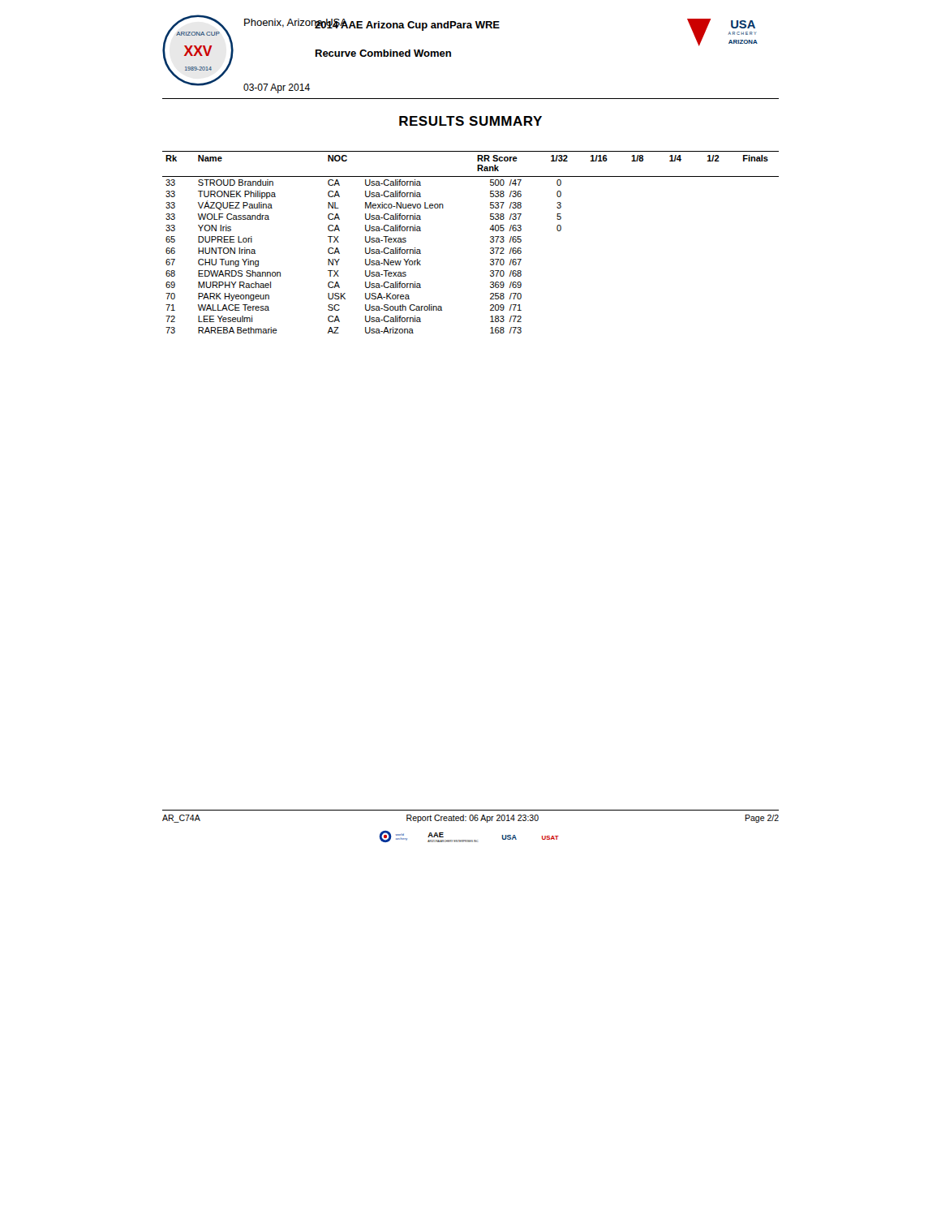Phoenix, Arizona USA
2014 AAE Arizona Cup and​Para WRE
Recurve Combined Women
03-07 Apr 2014
RESULTS SUMMARY
| Rk | Name | NOC | RR Score Rank | 1/32 | 1/16 | 1/8 | 1/4 | 1/2 | Finals |
| --- | --- | --- | --- | --- | --- | --- | --- | --- | --- |
| 33 | STROUD Branduin | CA | Usa-California | 500 | /47 | 0 | | | | | |
| 33 | TURONEK Philippa | CA | Usa-California | 538 | /36 | 0 | | | | | |
| 33 | VÁZQUEZ Paulina | NL | Mexico-Nuevo Leon | 537 | /38 | 3 | | | | | |
| 33 | WOLF Cassandra | CA | Usa-California | 538 | /37 | 5 | | | | | |
| 33 | YON Iris | CA | Usa-California | 405 | /63 | 0 | | | | | |
| 65 | DUPREE Lori | TX | Usa-Texas | 373 | /65 | | | | | | |
| 66 | HUNTON Irina | CA | Usa-California | 372 | /66 | | | | | | |
| 67 | CHU Tung Ying | NY | Usa-New York | 370 | /67 | | | | | | |
| 68 | EDWARDS Shannon | TX | Usa-Texas | 370 | /68 | | | | | | |
| 69 | MURPHY Rachael | CA | Usa-California | 369 | /69 | | | | | | |
| 70 | PARK Hyeongeun | USK | USA-Korea | 258 | /70 | | | | | | |
| 71 | WALLACE Teresa | SC | Usa-South Carolina | 209 | /71 | | | | | | |
| 72 | LEE Yeseulmi | CA | Usa-California | 183 | /72 | | | | | | |
| 73 | RAREBA Bethmarie | AZ | Usa-Arizona | 168 | /73 | | | | | | |
AR_C74A
Report Created: 06 Apr 2014 23:30
Page 2/2